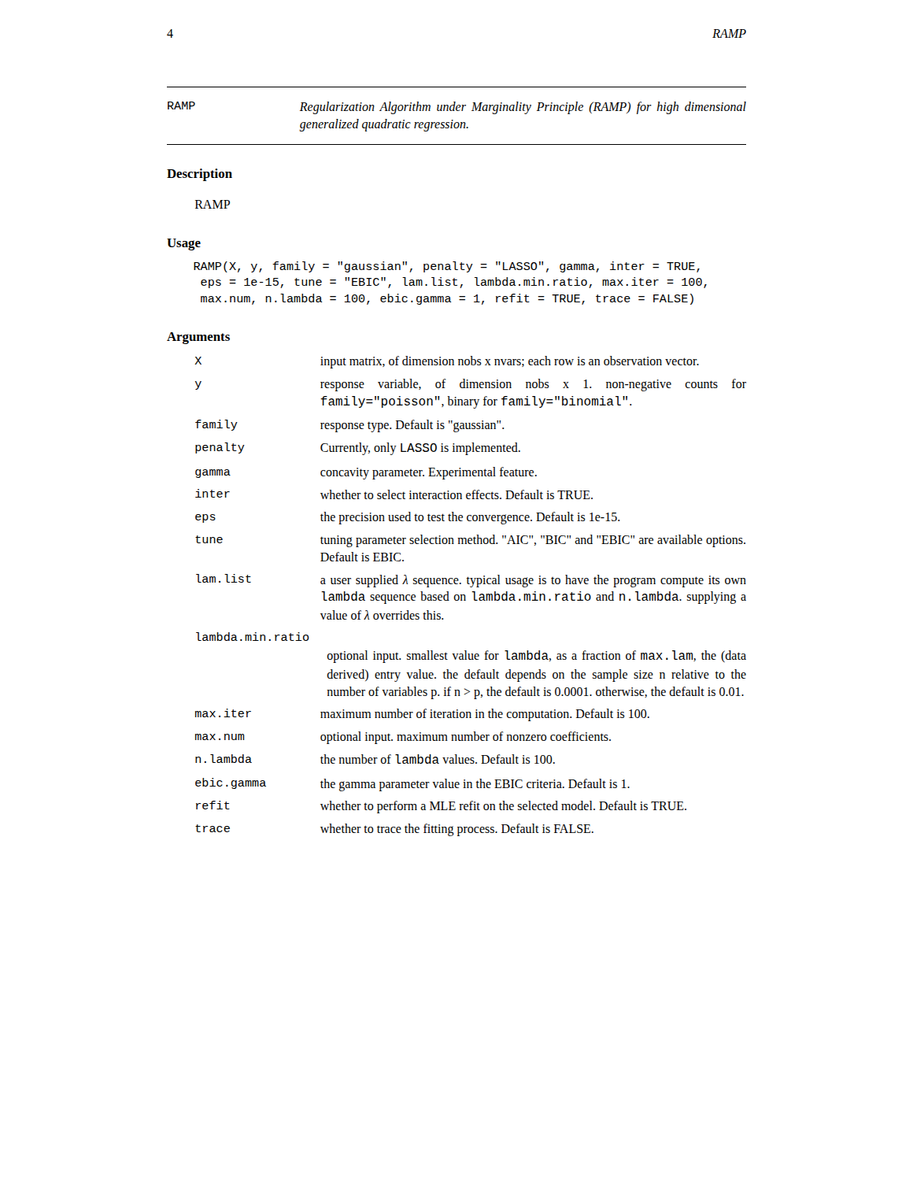4 RAMP
RAMP
Regularization Algorithm under Marginality Principle (RAMP) for high dimensional generalized quadratic regression.
Description
RAMP
Usage
RAMP(X, y, family = "gaussian", penalty = "LASSO", gamma, inter = TRUE,
 eps = 1e-15, tune = "EBIC", lam.list, lambda.min.ratio, max.iter = 100,
 max.num, n.lambda = 100, ebic.gamma = 1, refit = TRUE, trace = FALSE)
Arguments
X
input matrix, of dimension nobs x nvars; each row is an observation vector.
y
response variable, of dimension nobs x 1. non-negative counts for family="poisson", binary for family="binomial".
family
response type. Default is "gaussian".
penalty
Currently, only LASSO is implemented.
gamma
concavity parameter. Experimental feature.
inter
whether to select interaction effects. Default is TRUE.
eps
the precision used to test the convergence. Default is 1e-15.
tune
tuning parameter selection method. "AIC", "BIC" and "EBIC" are available options. Default is EBIC.
lam.list
a user supplied λ sequence. typical usage is to have the program compute its own lambda sequence based on lambda.min.ratio and n.lambda. supplying a value of λ overrides this.
lambda.min.ratio
optional input. smallest value for lambda, as a fraction of max.lam, the (data derived) entry value. the default depends on the sample size n relative to the number of variables p. if n > p, the default is 0.0001. otherwise, the default is 0.01.
max.iter
maximum number of iteration in the computation. Default is 100.
max.num
optional input. maximum number of nonzero coefficients.
n.lambda
the number of lambda values. Default is 100.
ebic.gamma
the gamma parameter value in the EBIC criteria. Default is 1.
refit
whether to perform a MLE refit on the selected model. Default is TRUE.
trace
whether to trace the fitting process. Default is FALSE.